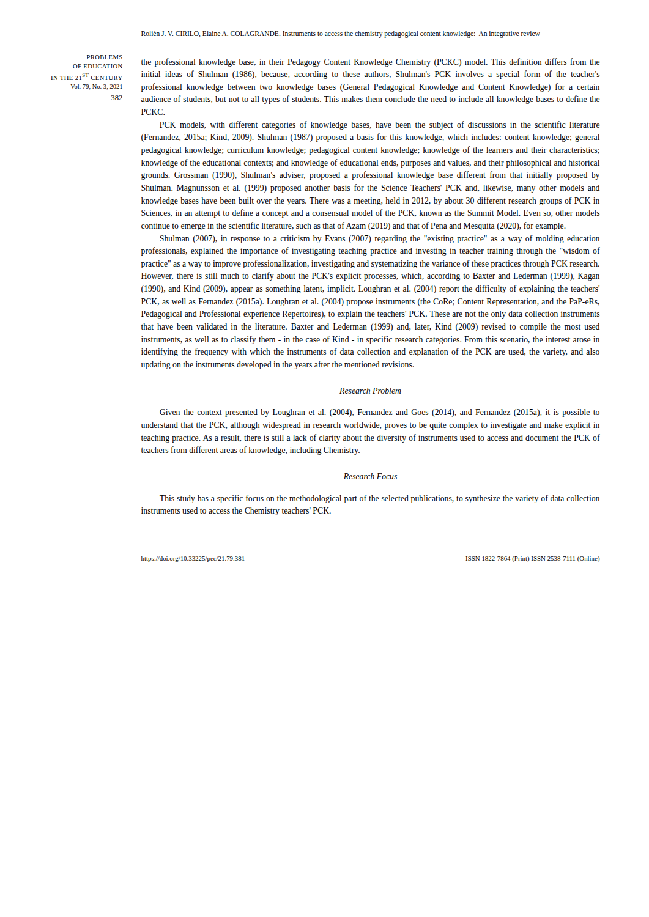Rolién J. V. CIRILO, Elaine A. COLAGRANDE. Instruments to access the chemistry pedagogical content knowledge: An integrative review
Problems
of Education
in the 21st Century
Vol. 79, No. 3, 2021
382
the professional knowledge base, in their Pedagogy Content Knowledge Chemistry (PCKC) model. This definition differs from the initial ideas of Shulman (1986), because, according to these authors, Shulman's PCK involves a special form of the teacher's professional knowledge between two knowledge bases (General Pedagogical Knowledge and Content Knowledge) for a certain audience of students, but not to all types of students. This makes them conclude the need to include all knowledge bases to define the PCKC.
PCK models, with different categories of knowledge bases, have been the subject of discussions in the scientific literature (Fernandez, 2015a; Kind, 2009). Shulman (1987) proposed a basis for this knowledge, which includes: content knowledge; general pedagogical knowledge; curriculum knowledge; pedagogical content knowledge; knowledge of the learners and their characteristics; knowledge of the educational contexts; and knowledge of educational ends, purposes and values, and their philosophical and historical grounds. Grossman (1990), Shulman's adviser, proposed a professional knowledge base different from that initially proposed by Shulman. Magnunsson et al. (1999) proposed another basis for the Science Teachers' PCK and, likewise, many other models and knowledge bases have been built over the years. There was a meeting, held in 2012, by about 30 different research groups of PCK in Sciences, in an attempt to define a concept and a consensual model of the PCK, known as the Summit Model. Even so, other models continue to emerge in the scientific literature, such as that of Azam (2019) and that of Pena and Mesquita (2020), for example.
Shulman (2007), in response to a criticism by Evans (2007) regarding the "existing practice" as a way of molding education professionals, explained the importance of investigating teaching practice and investing in teacher training through the "wisdom of practice" as a way to improve professionalization, investigating and systematizing the variance of these practices through PCK research. However, there is still much to clarify about the PCK's explicit processes, which, according to Baxter and Lederman (1999), Kagan (1990), and Kind (2009), appear as something latent, implicit. Loughran et al. (2004) report the difficulty of explaining the teachers' PCK, as well as Fernandez (2015a). Loughran et al. (2004) propose instruments (the CoRe; Content Representation, and the PaP-eRs, Pedagogical and Professional experience Repertoires), to explain the teachers' PCK. These are not the only data collection instruments that have been validated in the literature. Baxter and Lederman (1999) and, later, Kind (2009) revised to compile the most used instruments, as well as to classify them - in the case of Kind - in specific research categories. From this scenario, the interest arose in identifying the frequency with which the instruments of data collection and explanation of the PCK are used, the variety, and also updating on the instruments developed in the years after the mentioned revisions.
Research Problem
Given the context presented by Loughran et al. (2004), Fernandez and Goes (2014), and Fernandez (2015a), it is possible to understand that the PCK, although widespread in research worldwide, proves to be quite complex to investigate and make explicit in teaching practice. As a result, there is still a lack of clarity about the diversity of instruments used to access and document the PCK of teachers from different areas of knowledge, including Chemistry.
Research Focus
This study has a specific focus on the methodological part of the selected publications, to synthesize the variety of data collection instruments used to access the Chemistry teachers' PCK.
https://doi.org/10.33225/pec/21.79.381 ISSN 1822-7864 (Print) ISSN 2538-7111 (Online)